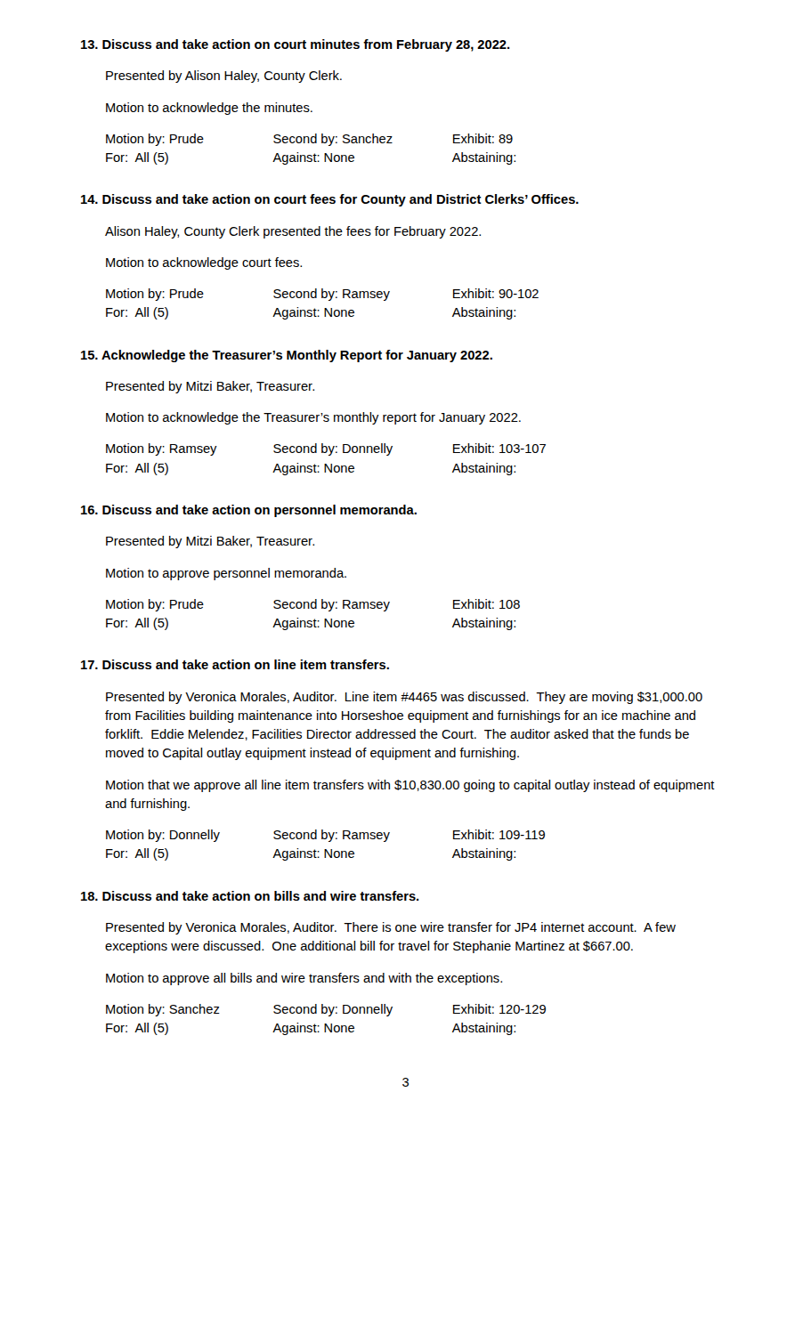13. Discuss and take action on court minutes from February 28, 2022.
Presented by Alison Haley, County Clerk.
Motion to acknowledge the minutes.
| Motion by: Prude | Second by: Sanchez | Exhibit: 89 |
| For: All (5) | Against: None | Abstaining: |
14. Discuss and take action on court fees for County and District Clerks’ Offices.
Alison Haley, County Clerk presented the fees for February 2022.
Motion to acknowledge court fees.
| Motion by: Prude | Second by: Ramsey | Exhibit: 90-102 |
| For: All (5) | Against: None | Abstaining: |
15. Acknowledge the Treasurer’s Monthly Report for January 2022.
Presented by Mitzi Baker, Treasurer.
Motion to acknowledge the Treasurer’s monthly report for January 2022.
| Motion by: Ramsey | Second by: Donnelly | Exhibit: 103-107 |
| For: All (5) | Against: None | Abstaining: |
16. Discuss and take action on personnel memoranda.
Presented by Mitzi Baker, Treasurer.
Motion to approve personnel memoranda.
| Motion by: Prude | Second by: Ramsey | Exhibit: 108 |
| For: All (5) | Against: None | Abstaining: |
17. Discuss and take action on line item transfers.
Presented by Veronica Morales, Auditor. Line item #4465 was discussed. They are moving $31,000.00 from Facilities building maintenance into Horseshoe equipment and furnishings for an ice machine and forklift. Eddie Melendez, Facilities Director addressed the Court. The auditor asked that the funds be moved to Capital outlay equipment instead of equipment and furnishing.
Motion that we approve all line item transfers with $10,830.00 going to capital outlay instead of equipment and furnishing.
| Motion by: Donnelly | Second by: Ramsey | Exhibit: 109-119 |
| For: All (5) | Against: None | Abstaining: |
18. Discuss and take action on bills and wire transfers.
Presented by Veronica Morales, Auditor. There is one wire transfer for JP4 internet account. A few exceptions were discussed. One additional bill for travel for Stephanie Martinez at $667.00.
Motion to approve all bills and wire transfers and with the exceptions.
| Motion by: Sanchez | Second by: Donnelly | Exhibit: 120-129 |
| For: All (5) | Against: None | Abstaining: |
3